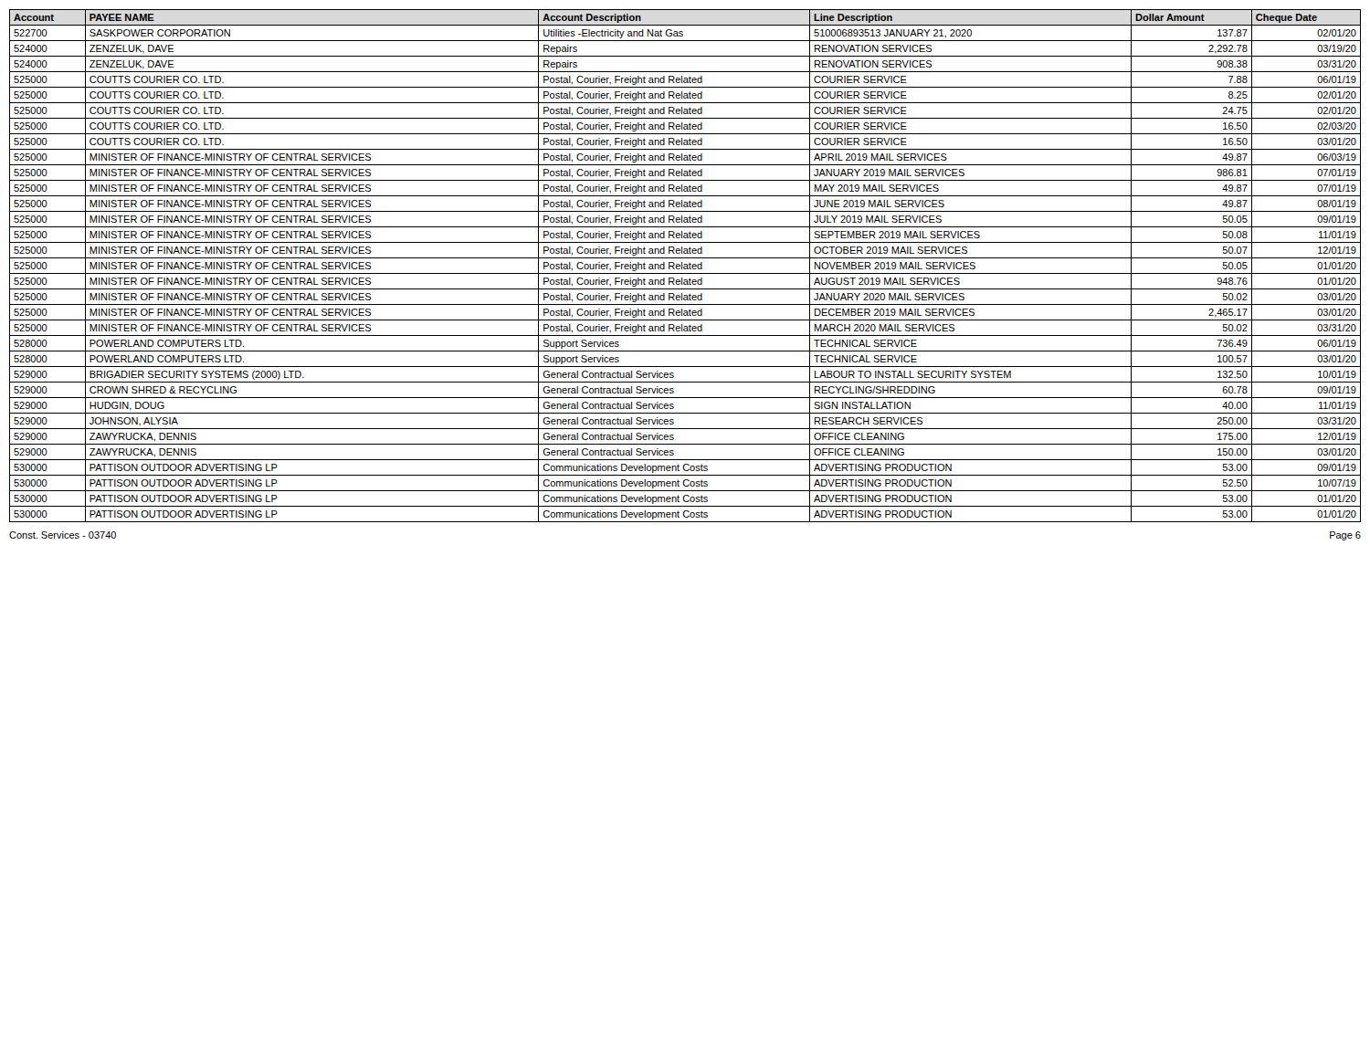| Account | PAYEE NAME | Account Description | Line Description | Dollar Amount | Cheque Date |
| --- | --- | --- | --- | --- | --- |
| 522700 | SASKPOWER CORPORATION | Utilities -Electricity and Nat Gas | 510006893513 JANUARY 21, 2020 | 137.87 | 02/01/20 |
| 524000 | ZENZELUK, DAVE | Repairs | RENOVATION SERVICES | 2,292.78 | 03/19/20 |
| 524000 | ZENZELUK, DAVE | Repairs | RENOVATION SERVICES | 908.38 | 03/31/20 |
| 525000 | COUTTS COURIER CO. LTD. | Postal, Courier, Freight and Related | COURIER SERVICE | 7.88 | 06/01/19 |
| 525000 | COUTTS COURIER CO. LTD. | Postal, Courier, Freight and Related | COURIER SERVICE | 8.25 | 02/01/20 |
| 525000 | COUTTS COURIER CO. LTD. | Postal, Courier, Freight and Related | COURIER SERVICE | 24.75 | 02/01/20 |
| 525000 | COUTTS COURIER CO. LTD. | Postal, Courier, Freight and Related | COURIER SERVICE | 16.50 | 02/03/20 |
| 525000 | COUTTS COURIER CO. LTD. | Postal, Courier, Freight and Related | COURIER SERVICE | 16.50 | 03/01/20 |
| 525000 | MINISTER OF FINANCE-MINISTRY OF CENTRAL SERVICES | Postal, Courier, Freight and Related | APRIL 2019 MAIL SERVICES | 49.87 | 06/03/19 |
| 525000 | MINISTER OF FINANCE-MINISTRY OF CENTRAL SERVICES | Postal, Courier, Freight and Related | JANUARY 2019 MAIL SERVICES | 986.81 | 07/01/19 |
| 525000 | MINISTER OF FINANCE-MINISTRY OF CENTRAL SERVICES | Postal, Courier, Freight and Related | MAY 2019 MAIL SERVICES | 49.87 | 07/01/19 |
| 525000 | MINISTER OF FINANCE-MINISTRY OF CENTRAL SERVICES | Postal, Courier, Freight and Related | JUNE 2019 MAIL SERVICES | 49.87 | 08/01/19 |
| 525000 | MINISTER OF FINANCE-MINISTRY OF CENTRAL SERVICES | Postal, Courier, Freight and Related | JULY 2019 MAIL SERVICES | 50.05 | 09/01/19 |
| 525000 | MINISTER OF FINANCE-MINISTRY OF CENTRAL SERVICES | Postal, Courier, Freight and Related | SEPTEMBER 2019 MAIL SERVICES | 50.08 | 11/01/19 |
| 525000 | MINISTER OF FINANCE-MINISTRY OF CENTRAL SERVICES | Postal, Courier, Freight and Related | OCTOBER 2019 MAIL SERVICES | 50.07 | 12/01/19 |
| 525000 | MINISTER OF FINANCE-MINISTRY OF CENTRAL SERVICES | Postal, Courier, Freight and Related | NOVEMBER 2019 MAIL SERVICES | 50.05 | 01/01/20 |
| 525000 | MINISTER OF FINANCE-MINISTRY OF CENTRAL SERVICES | Postal, Courier, Freight and Related | AUGUST 2019 MAIL SERVICES | 948.76 | 01/01/20 |
| 525000 | MINISTER OF FINANCE-MINISTRY OF CENTRAL SERVICES | Postal, Courier, Freight and Related | JANUARY 2020 MAIL SERVICES | 50.02 | 03/01/20 |
| 525000 | MINISTER OF FINANCE-MINISTRY OF CENTRAL SERVICES | Postal, Courier, Freight and Related | DECEMBER 2019 MAIL SERVICES | 2,465.17 | 03/01/20 |
| 525000 | MINISTER OF FINANCE-MINISTRY OF CENTRAL SERVICES | Postal, Courier, Freight and Related | MARCH 2020 MAIL SERVICES | 50.02 | 03/31/20 |
| 528000 | POWERLAND COMPUTERS LTD. | Support Services | TECHNICAL SERVICE | 736.49 | 06/01/19 |
| 528000 | POWERLAND COMPUTERS LTD. | Support Services | TECHNICAL SERVICE | 100.57 | 03/01/20 |
| 529000 | BRIGADIER SECURITY SYSTEMS (2000) LTD. | General Contractual Services | LABOUR TO INSTALL SECURITY SYSTEM | 132.50 | 10/01/19 |
| 529000 | CROWN SHRED & RECYCLING | General Contractual Services | RECYCLING/SHREDDING | 60.78 | 09/01/19 |
| 529000 | HUDGIN, DOUG | General Contractual Services | SIGN INSTALLATION | 40.00 | 11/01/19 |
| 529000 | JOHNSON, ALYSIA | General Contractual Services | RESEARCH SERVICES | 250.00 | 03/31/20 |
| 529000 | ZAWYRUCKA, DENNIS | General Contractual Services | OFFICE CLEANING | 175.00 | 12/01/19 |
| 529000 | ZAWYRUCKA, DENNIS | General Contractual Services | OFFICE CLEANING | 150.00 | 03/01/20 |
| 530000 | PATTISON OUTDOOR ADVERTISING LP | Communications Development Costs | ADVERTISING PRODUCTION | 53.00 | 09/01/19 |
| 530000 | PATTISON OUTDOOR ADVERTISING LP | Communications Development Costs | ADVERTISING PRODUCTION | 52.50 | 10/07/19 |
| 530000 | PATTISON OUTDOOR ADVERTISING LP | Communications Development Costs | ADVERTISING PRODUCTION | 53.00 | 01/01/20 |
| 530000 | PATTISON OUTDOOR ADVERTISING LP | Communications Development Costs | ADVERTISING PRODUCTION | 53.00 | 01/01/20 |
Const. Services - 03740 Page 6